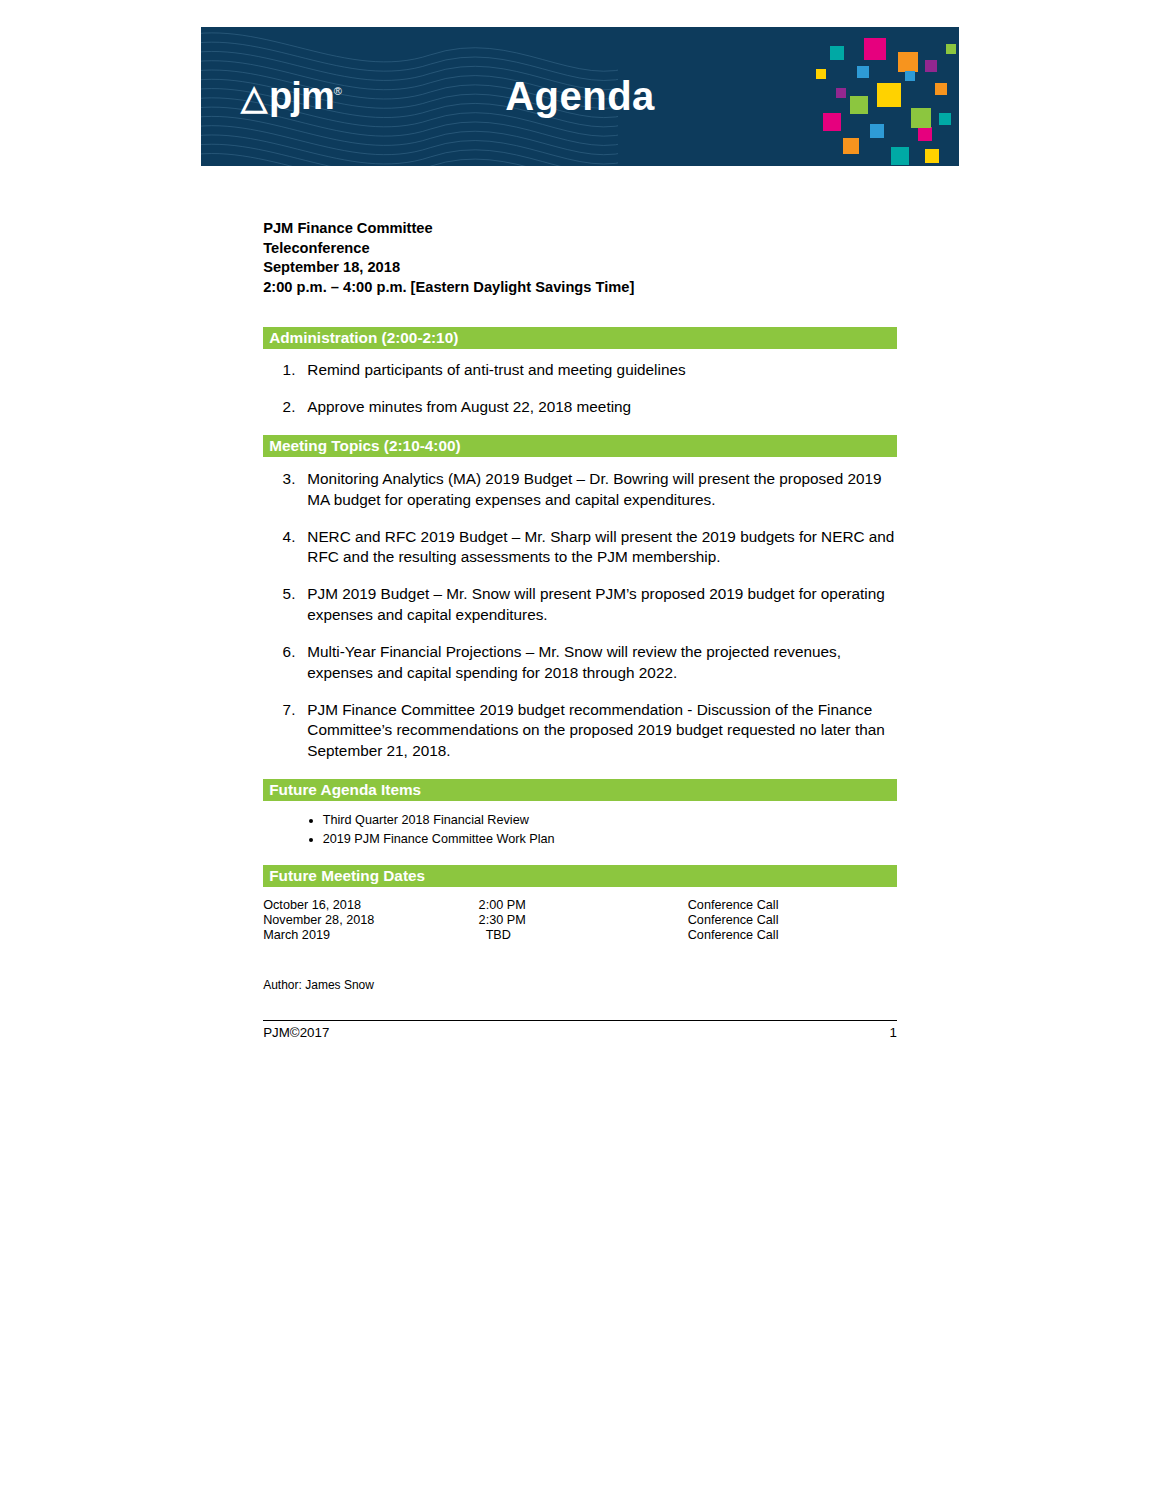△pjm®
Agenda
PJM Finance Committee
Teleconference
September 18, 2018
2:00 p.m. – 4:00 p.m. [Eastern Daylight Savings Time]
Administration (2:00-2:10)
Remind participants of anti-trust and meeting guidelines
Approve minutes from August 22, 2018 meeting
Meeting Topics (2:10-4:00)
Monitoring Analytics (MA) 2019 Budget – Dr. Bowring will present the proposed 2019 MA budget for operating expenses and capital expenditures.
NERC and RFC 2019 Budget – Mr. Sharp will present the 2019 budgets for NERC and RFC and the resulting assessments to the PJM membership.
PJM 2019 Budget – Mr. Snow will present PJM’s proposed 2019 budget for operating expenses and capital expenditures.
Multi-Year Financial Projections – Mr. Snow will review the projected revenues, expenses and capital spending for 2018 through 2022.
PJM Finance Committee 2019 budget recommendation - Discussion of the Finance Committee’s recommendations on the proposed 2019 budget requested no later than September 21, 2018.
Future Agenda Items
Third Quarter 2018 Financial Review
2019 PJM Finance Committee Work Plan
Future Meeting Dates
| October 16, 2018 | 2:00 PM | Conference Call |
| November 28, 2018 | 2:30 PM | Conference Call |
| March 2019 | TBD | Conference Call |
Author: James Snow
PJM©2017 1